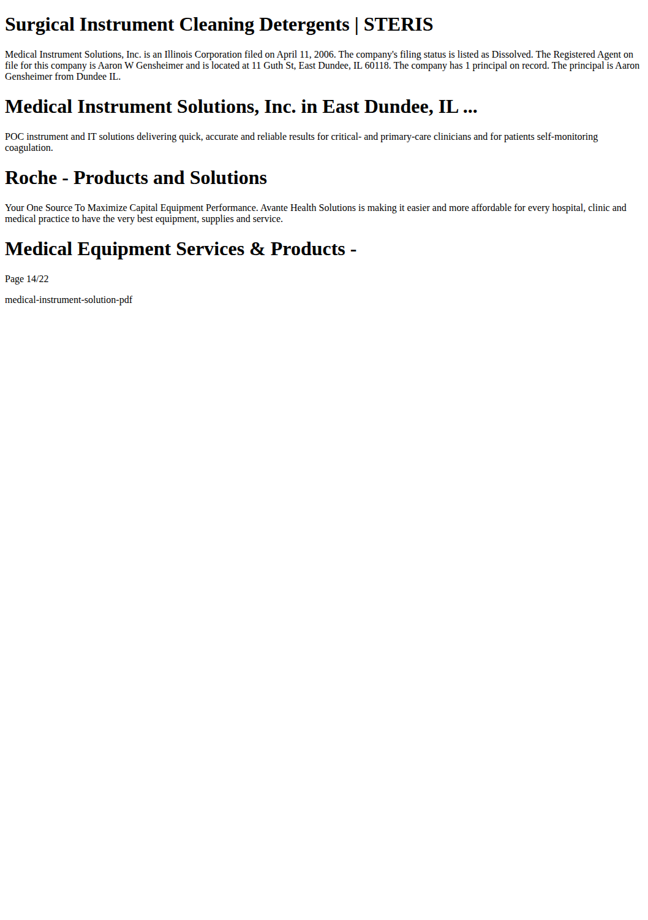Surgical Instrument Cleaning Detergents | STERIS
Medical Instrument Solutions, Inc. is an Illinois Corporation filed on April 11, 2006. The company's filing status is listed as Dissolved. The Registered Agent on file for this company is Aaron W Gensheimer and is located at 11 Guth St, East Dundee, IL 60118. The company has 1 principal on record. The principal is Aaron Gensheimer from Dundee IL.
Medical Instrument Solutions, Inc. in East Dundee, IL ...
POC instrument and IT solutions delivering quick, accurate and reliable results for critical- and primary-care clinicians and for patients self-monitoring coagulation.
Roche - Products and Solutions
Your One Source To Maximize Capital Equipment Performance. Avante Health Solutions is making it easier and more affordable for every hospital, clinic and medical practice to have the very best equipment, supplies and service.
Medical Equipment Services & Products -
Page 14/22
medical-instrument-solution-pdf